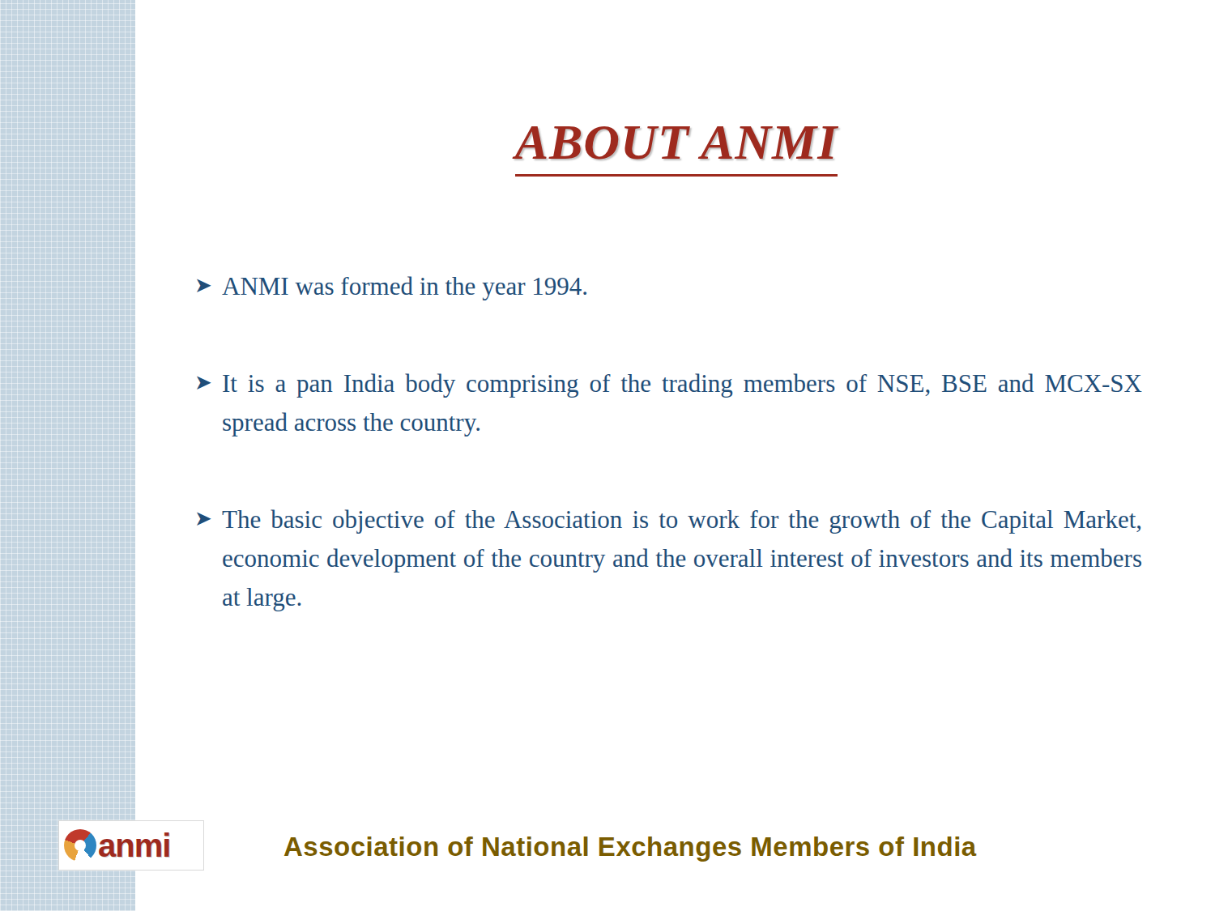ABOUT ANMI
ANMI was formed in the year 1994.
It is a pan India body comprising of the trading members of NSE, BSE and MCX-SX spread across the country.
The basic objective of the Association is to work for the growth of the Capital Market, economic development of the country and the overall interest of investors and its members at large.
anmi
Association of National Exchanges Members of India